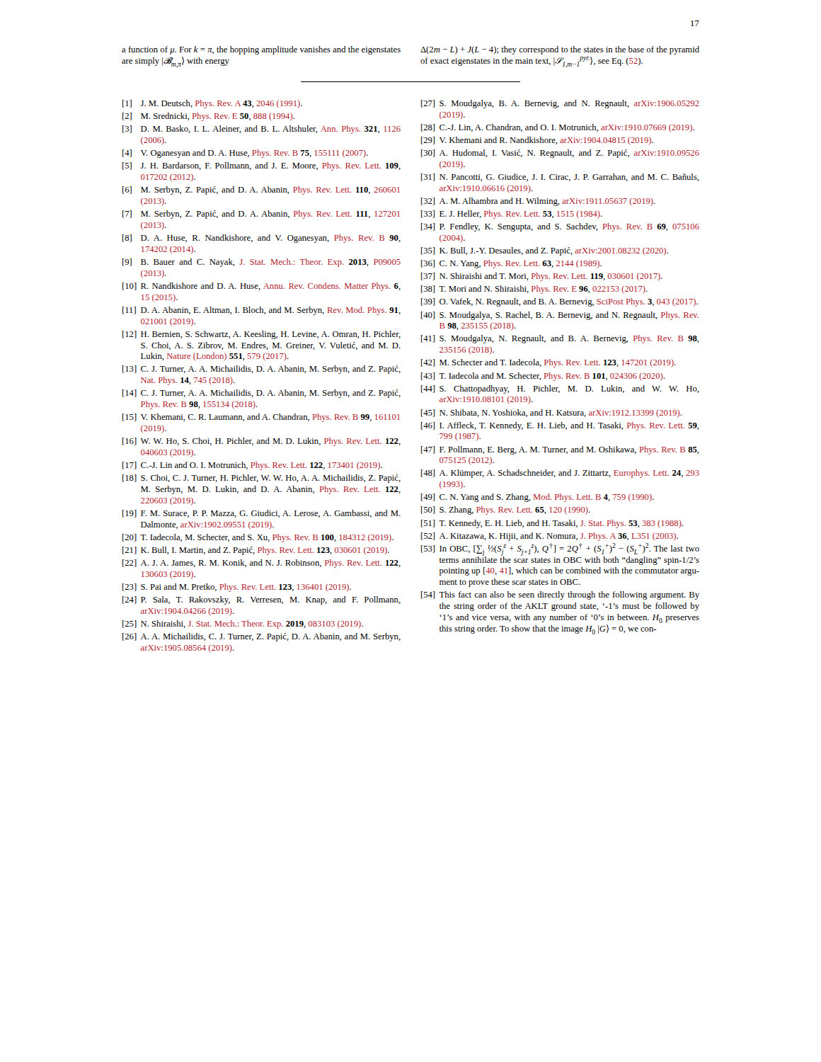17
a function of μ. For k = π, the hopping amplitude vanishes and the eigenstates are simply |𝓑m,π⟩ with energy
Δ(2m − L) + J(L − 4); they correspond to the states in the base of the pyramid of exact eigenstates in the main text, |𝒮1,m−1pyr.⟩, see Eq. (52).
J. M. Deutsch, Phys. Rev. A 43, 2046 (1991).
M. Srednicki, Phys. Rev. E 50, 888 (1994).
D. M. Basko, I. L. Aleiner, and B. L. Altshuler, Ann. Phys. 321, 1126 (2006).
V. Oganesyan and D. A. Huse, Phys. Rev. B 75, 155111 (2007).
J. H. Bardarson, F. Pollmann, and J. E. Moore, Phys. Rev. Lett. 109, 017202 (2012).
M. Serbyn, Z. Papić, and D. A. Abanin, Phys. Rev. Lett. 110, 260601 (2013).
M. Serbyn, Z. Papić, and D. A. Abanin, Phys. Rev. Lett. 111, 127201 (2013).
D. A. Huse, R. Nandkishore, and V. Oganesyan, Phys. Rev. B 90, 174202 (2014).
B. Bauer and C. Nayak, J. Stat. Mech.: Theor. Exp. 2013, P09005 (2013).
R. Nandkishore and D. A. Huse, Annu. Rev. Condens. Matter Phys. 6, 15 (2015).
D. A. Abanin, E. Altman, I. Bloch, and M. Serbyn, Rev. Mod. Phys. 91, 021001 (2019).
H. Bernien, S. Schwartz, A. Keesling, H. Levine, A. Omran, H. Pichler, S. Choi, A. S. Zibrov, M. Endres, M. Greiner, V. Vuletić, and M. D. Lukin, Nature (London) 551, 579 (2017).
C. J. Turner, A. A. Michailidis, D. A. Abanin, M. Serbyn, and Z. Papić, Nat. Phys. 14, 745 (2018).
C. J. Turner, A. A. Michailidis, D. A. Abanin, M. Serbyn, and Z. Papić, Phys. Rev. B 98, 155134 (2018).
V. Khemani, C. R. Laumann, and A. Chandran, Phys. Rev. B 99, 161101 (2019).
W. W. Ho, S. Choi, H. Pichler, and M. D. Lukin, Phys. Rev. Lett. 122, 040603 (2019).
C.-J. Lin and O. I. Motrunich, Phys. Rev. Lett. 122, 173401 (2019).
S. Choi, C. J. Turner, H. Pichler, W. W. Ho, A. A. Michailidis, Z. Papić, M. Serbyn, M. D. Lukin, and D. A. Abanin, Phys. Rev. Lett. 122, 220603 (2019).
F. M. Surace, P. P. Mazza, G. Giudici, A. Lerose, A. Gambassi, and M. Dalmonte, arXiv:1902.09551 (2019).
T. Iadecola, M. Schecter, and S. Xu, Phys. Rev. B 100, 184312 (2019).
K. Bull, I. Martin, and Z. Papić, Phys. Rev. Lett. 123, 030601 (2019).
A. J. A. James, R. M. Konik, and N. J. Robinson, Phys. Rev. Lett. 122, 130603 (2019).
S. Pai and M. Pretko, Phys. Rev. Lett. 123, 136401 (2019).
P. Sala, T. Rakovszky, R. Verresen, M. Knap, and F. Pollmann, arXiv:1904.04266 (2019).
N. Shiraishi, J. Stat. Mech.: Theor. Exp. 2019, 083103 (2019).
A. A. Michailidis, C. J. Turner, Z. Papić, D. A. Abanin, and M. Serbyn, arXiv:1905.08564 (2019).
S. Moudgalya, B. A. Bernevig, and N. Regnault, arXiv:1906.05292 (2019).
C.-J. Lin, A. Chandran, and O. I. Motrunich, arXiv:1910.07669 (2019).
V. Khemani and R. Nandkishore, arXiv:1904.04815 (2019).
A. Hudomal, I. Vasić, N. Regnault, and Z. Papić, arXiv:1910.09526 (2019).
N. Pancotti, G. Giudice, J. I. Cirac, J. P. Garrahan, and M. C. Bañuls, arXiv:1910.06616 (2019).
A. M. Alhambra and H. Wilming, arXiv:1911.05637 (2019).
E. J. Heller, Phys. Rev. Lett. 53, 1515 (1984).
P. Fendley, K. Sengupta, and S. Sachdev, Phys. Rev. B 69, 075106 (2004).
K. Bull, J.-Y. Desaules, and Z. Papić, arXiv:2001.08232 (2020).
C. N. Yang, Phys. Rev. Lett. 63, 2144 (1989).
N. Shiraishi and T. Mori, Phys. Rev. Lett. 119, 030601 (2017).
T. Mori and N. Shiraishi, Phys. Rev. E 96, 022153 (2017).
O. Vafek, N. Regnault, and B. A. Bernevig, SciPost Phys. 3, 043 (2017).
S. Moudgalya, S. Rachel, B. A. Bernevig, and N. Regnault, Phys. Rev. B 98, 235155 (2018).
S. Moudgalya, N. Regnault, and B. A. Bernevig, Phys. Rev. B 98, 235156 (2018).
M. Schecter and T. Iadecola, Phys. Rev. Lett. 123, 147201 (2019).
T. Iadecola and M. Schecter, Phys. Rev. B 101, 024306 (2020).
S. Chattopadhyay, H. Pichler, M. D. Lukin, and W. W. Ho, arXiv:1910.08101 (2019).
N. Shibata, N. Yoshioka, and H. Katsura, arXiv:1912.13399 (2019).
I. Affleck, T. Kennedy, E. H. Lieb, and H. Tasaki, Phys. Rev. Lett. 59, 799 (1987).
F. Pollmann, E. Berg, A. M. Turner, and M. Oshikawa, Phys. Rev. B 85, 075125 (2012).
A. Klümper, A. Schadschneider, and J. Zittartz, Europhys. Lett. 24, 293 (1993).
C. N. Yang and S. Zhang, Mod. Phys. Lett. B 4, 759 (1990).
S. Zhang, Phys. Rev. Lett. 65, 120 (1990).
T. Kennedy, E. H. Lieb, and H. Tasaki, J. Stat. Phys. 53, 383 (1988).
A. Kitazawa, K. Hijii, and K. Nomura, J. Phys. A 36, L351 (2003).
In OBC, [∑j ½(Sjz + Sj+1z), Q†] = 2Q† + (S1+)2 − (SL+)2. The last two terms annihilate the scar states in OBC with both “dangling” spin-1/2’s pointing up [40, 41], which can be combined with the commutator argument to prove these scar states in OBC.
This fact can also be seen directly through the following argument. By the string order of the AKLT ground state, ‘-1’s must be followed by ‘1’s and vice versa, with any number of ‘0’s in between. H0 preserves this string order. To show that the image H0 |G⟩ = 0, we con-